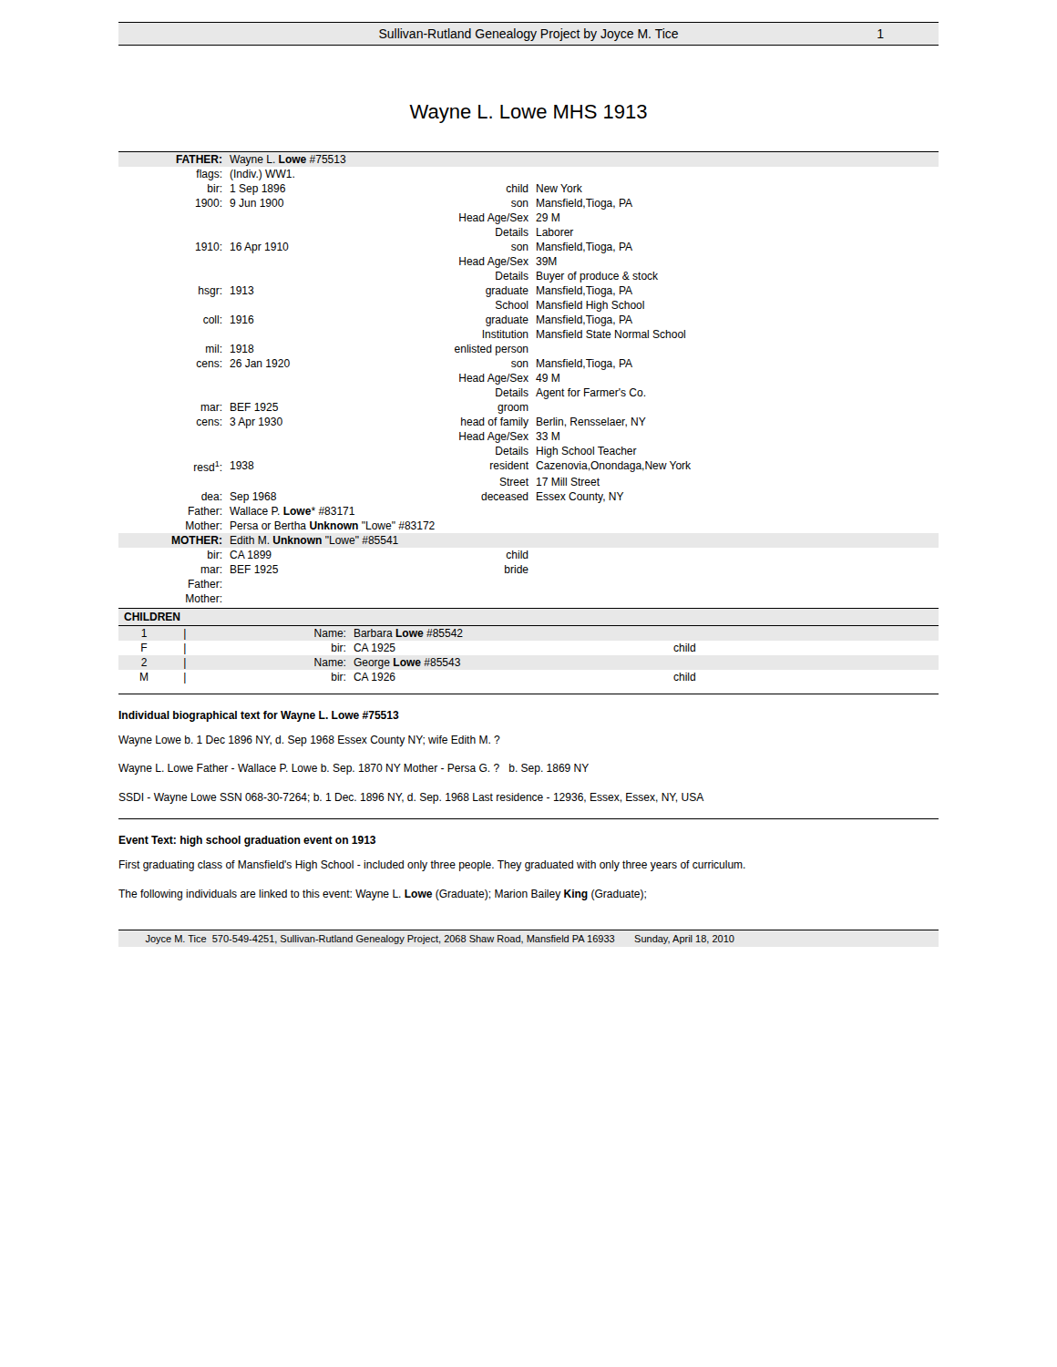Sullivan-Rutland Genealogy Project by Joyce M. Tice 1
Wayne L. Lowe MHS 1913
| FATHER: | Wayne L. Lowe #75513 |
| flags: | (Indiv.) WW1. |
| bir: | 1 Sep 1896 | child | New York |
| 1900: | 9 Jun 1900 | son | Mansfield,Tioga, PA |
| | | Head Age/Sex | 29 M |
| | | Details | Laborer |
| 1910: | 16 Apr 1910 | son | Mansfield,Tioga, PA |
| | | Head Age/Sex | 39M |
| | | Details | Buyer of produce & stock |
| hsgr: | 1913 | graduate | Mansfield,Tioga, PA |
| | | School | Mansfield High School |
| coll: | 1916 | graduate | Mansfield,Tioga, PA |
| | | Institution | Mansfield State Normal School |
| mil: | 1918 | enlisted person | |
| cens: | 26 Jan 1920 | son | Mansfield,Tioga, PA |
| | | Head Age/Sex | 49 M |
| | | Details | Agent for Farmer's Co. |
| mar: | BEF 1925 | groom | |
| cens: | 3 Apr 1930 | head of family | Berlin, Rensselaer, NY |
| | | Head Age/Sex | 33 M |
| | | Details | High School Teacher |
| resd 1 : | 1938 | resident | Cazenovia,Onondaga,New York |
| | | Street | 17 Mill Street |
| dea: | Sep 1968 | deceased | Essex County, NY |
| Father: | Wallace P. Lowe * #83171 |
| Mother: | Persa or Bertha Unknown "Lowe" #83172 |
| MOTHER: | Edith M. Unknown "Lowe" #85541 |
| bir: | CA 1899 | child | |
| mar: | BEF 1925 | bride | |
| Father: | |
| Mother: | |
CHILDREN
| 1 | / | Name: | Barbara Lowe #85542 |
| F | / | bir: | CA 1925 | child |
| 2 | / | Name: | George Lowe #85543 |
| M | / | bir: | CA 1926 | child |
Individual biographical text for Wayne L. Lowe #75513
Wayne Lowe b. 1 Dec 1896 NY, d. Sep 1968 Essex County NY; wife Edith M. ?
Wayne L. Lowe Father - Wallace P. Lowe b. Sep. 1870 NY Mother - Persa G. ? b. Sep. 1869 NY
SSDI - Wayne Lowe SSN 068-30-7264; b. 1 Dec. 1896 NY, d. Sep. 1968 Last residence - 12936, Essex, Essex, NY, USA
Event Text: high school graduation event on 1913
First graduating class of Mansfield's High School - included only three people. They graduated with only three years of curriculum.
The following individuals are linked to this event: Wayne L. Lowe (Graduate); Marion Bailey King (Graduate);
Joyce M. Tice 570-549-4251, Sullivan-Rutland Genealogy Project, 2068 Shaw Road, Mansfield PA 16933 Sunday, April 18, 2010